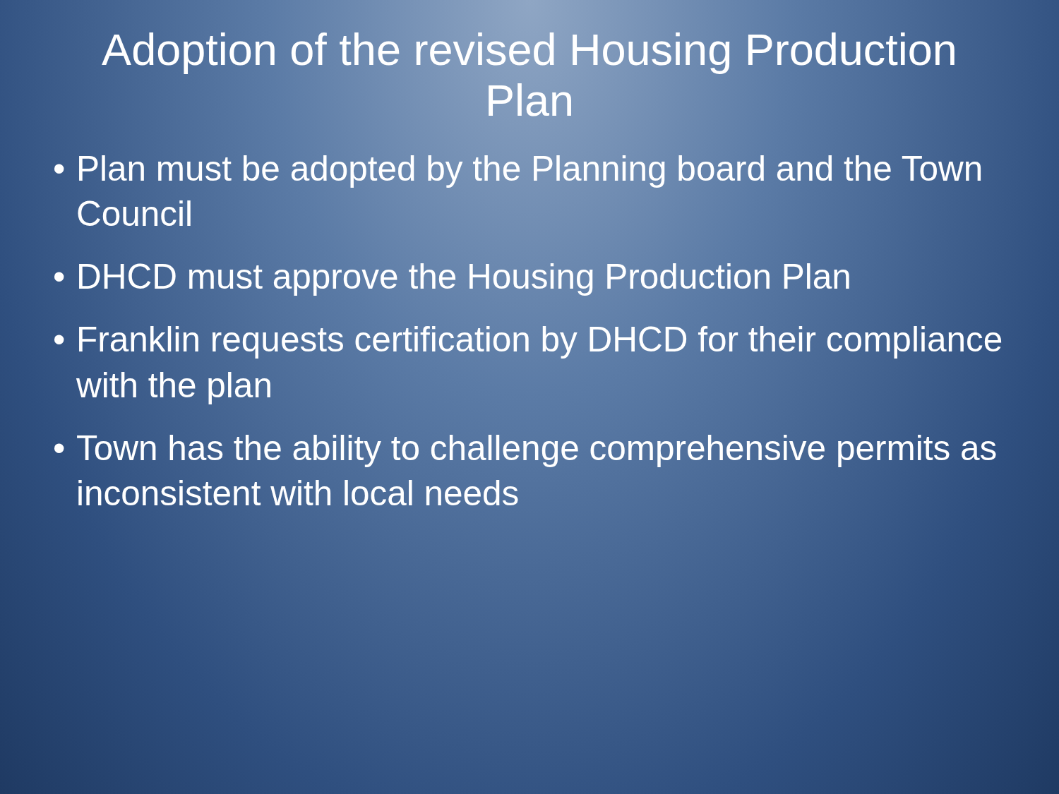Adoption of the revised Housing Production Plan
Plan must be adopted by the Planning board and the Town Council
DHCD must approve the Housing Production Plan
Franklin requests certification by DHCD for their compliance with the plan
Town has the ability to challenge comprehensive permits as inconsistent with local needs